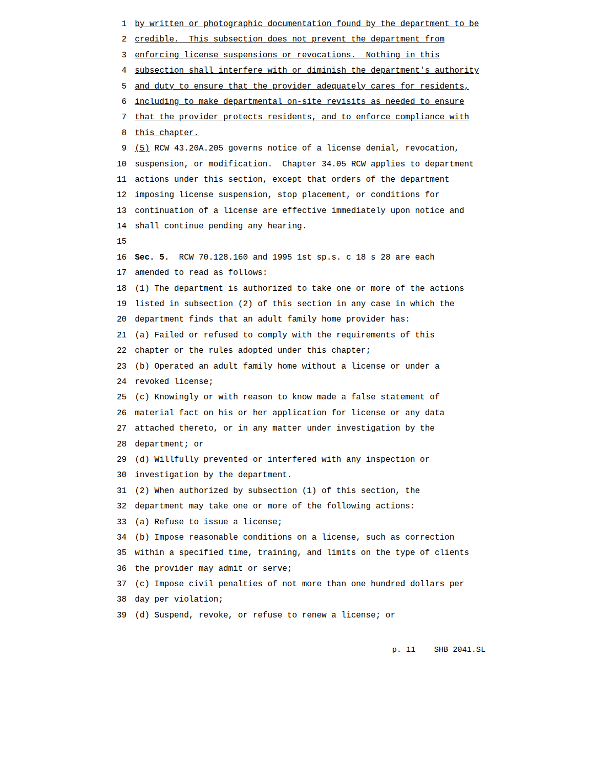by written or photographic documentation found by the department to be
credible. This subsection does not prevent the department from
enforcing license suspensions or revocations. Nothing in this
subsection shall interfere with or diminish the department's authority
and duty to ensure that the provider adequately cares for residents,
including to make departmental on-site revisits as needed to ensure
that the provider protects residents, and to enforce compliance with
this chapter.
(5) RCW 43.20A.205 governs notice of a license denial, revocation,
suspension, or modification. Chapter 34.05 RCW applies to department
actions under this section, except that orders of the department
imposing license suspension, stop placement, or conditions for
continuation of a license are effective immediately upon notice and
shall continue pending any hearing.
Sec. 5. RCW 70.128.160 and 1995 1st sp.s. c 18 s 28 are each
amended to read as follows:
(1) The department is authorized to take one or more of the actions
listed in subsection (2) of this section in any case in which the
department finds that an adult family home provider has:
(a) Failed or refused to comply with the requirements of this
chapter or the rules adopted under this chapter;
(b) Operated an adult family home without a license or under a
revoked license;
(c) Knowingly or with reason to know made a false statement of
material fact on his or her application for license or any data
attached thereto, or in any matter under investigation by the
department; or
(d) Willfully prevented or interfered with any inspection or
investigation by the department.
(2) When authorized by subsection (1) of this section, the
department may take one or more of the following actions:
(a) Refuse to issue a license;
(b) Impose reasonable conditions on a license, such as correction
within a specified time, training, and limits on the type of clients
the provider may admit or serve;
(c) Impose civil penalties of not more than one hundred dollars per
day per violation;
(d) Suspend, revoke, or refuse to renew a license; or
p. 11 SHB 2041.SL